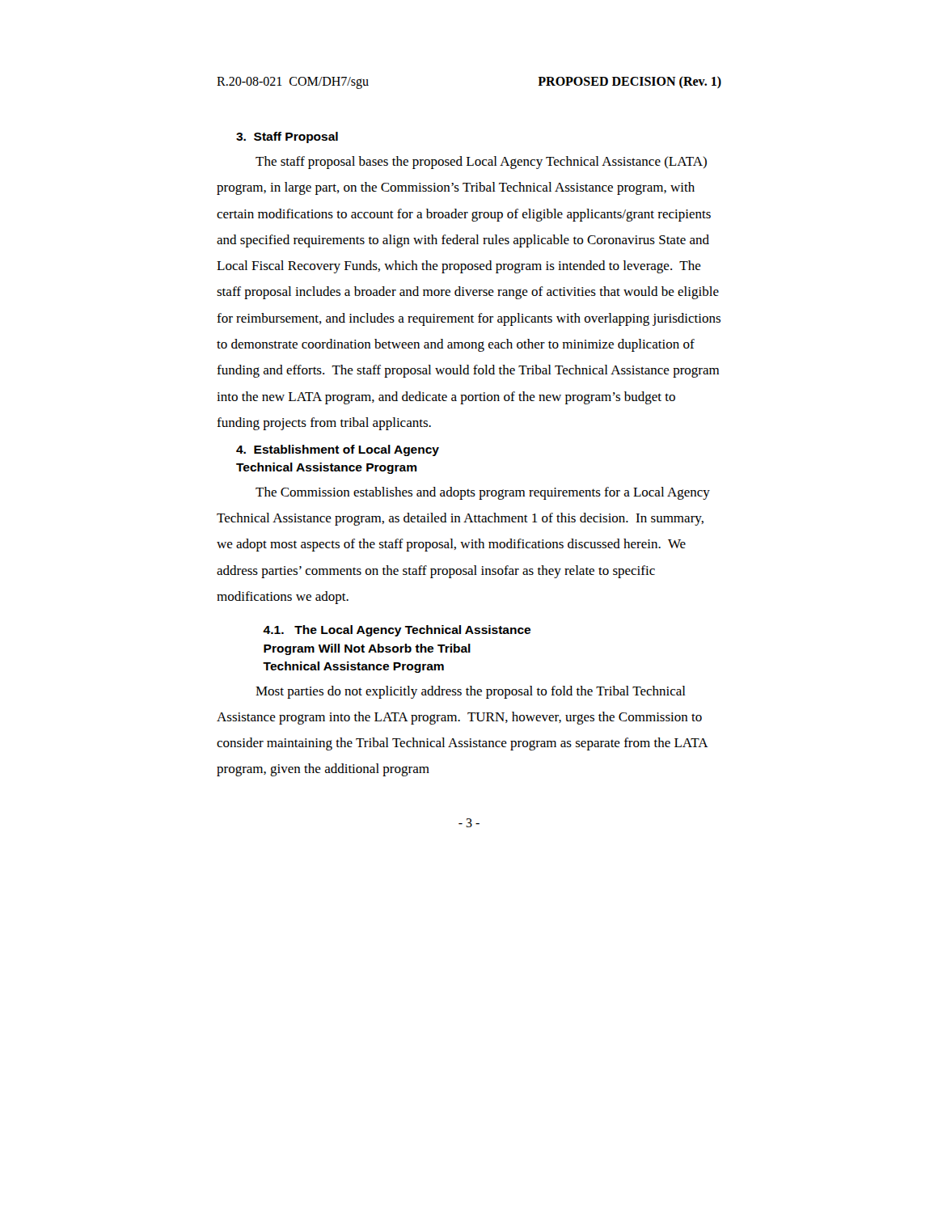R.20-08-021 COM/DH7/sgu
PROPOSED DECISION (Rev. 1)
3. Staff Proposal
The staff proposal bases the proposed Local Agency Technical Assistance (LATA) program, in large part, on the Commission’s Tribal Technical Assistance program, with certain modifications to account for a broader group of eligible applicants/grant recipients and specified requirements to align with federal rules applicable to Coronavirus State and Local Fiscal Recovery Funds, which the proposed program is intended to leverage. The staff proposal includes a broader and more diverse range of activities that would be eligible for reimbursement, and includes a requirement for applicants with overlapping jurisdictions to demonstrate coordination between and among each other to minimize duplication of funding and efforts. The staff proposal would fold the Tribal Technical Assistance program into the new LATA program, and dedicate a portion of the new program’s budget to funding projects from tribal applicants.
4. Establishment of Local Agency
Technical Assistance Program
The Commission establishes and adopts program requirements for a Local Agency Technical Assistance program, as detailed in Attachment 1 of this decision. In summary, we adopt most aspects of the staff proposal, with modifications discussed herein. We address parties’ comments on the staff proposal insofar as they relate to specific modifications we adopt.
4.1. The Local Agency Technical Assistance
Program Will Not Absorb the Tribal
Technical Assistance Program
Most parties do not explicitly address the proposal to fold the Tribal Technical Assistance program into the LATA program. TURN, however, urges the Commission to consider maintaining the Tribal Technical Assistance program as separate from the LATA program, given the additional program
- 3 -